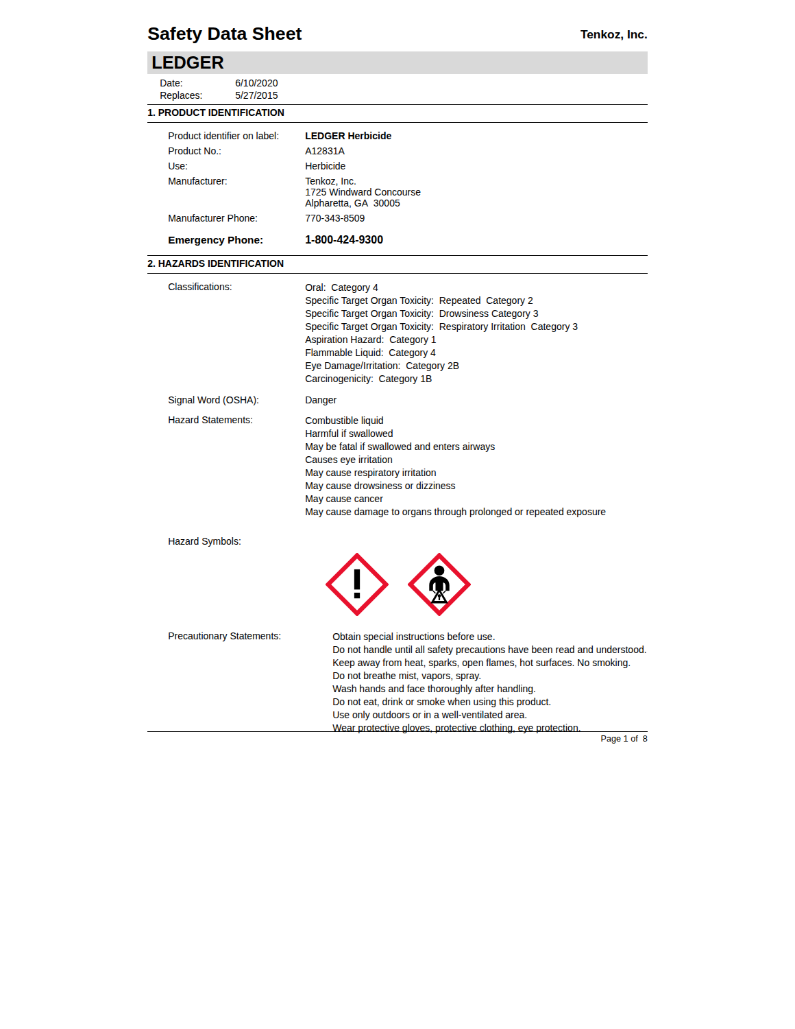Safety Data Sheet
Tenkoz, Inc.
LEDGER
| Date: | 6/10/2020 |
| Replaces: | 5/27/2015 |
1. PRODUCT IDENTIFICATION
| Product identifier on label: | LEDGER Herbicide |
| Product No.: | A12831A |
| Use: | Herbicide |
| Manufacturer: | Tenkoz, Inc. 1725 Windward Concourse Alpharetta, GA 30005 |
| Manufacturer Phone: | 770-343-8509 |
| Emergency Phone: | 1-800-424-9300 |
2. HAZARDS IDENTIFICATION
| Classifications: | Oral: Category 4 Specific Target Organ Toxicity: Repeated Category 2 Specific Target Organ Toxicity: Drowsiness Category 3 Specific Target Organ Toxicity: Respiratory Irritation Category 3 Aspiration Hazard: Category 1 Flammable Liquid: Category 4 Eye Damage/Irritation: Category 2B Carcinogenicity: Category 1B |
| Signal Word (OSHA): | Danger |
| Hazard Statements: | Combustible liquid Harmful if swallowed May be fatal if swallowed and enters airways Causes eye irritation May cause respiratory irritation May cause drowsiness or dizziness May cause cancer May cause damage to organs through prolonged or repeated exposure |
| Hazard Symbols: | |
| Precautionary Statements: | Obtain special instructions before use. Do not handle until all safety precautions have been read and understood. Keep away from heat, sparks, open flames, hot surfaces. No smoking. Do not breathe mist, vapors, spray. Wash hands and face thoroughly after handling. Do not eat, drink or smoke when using this product. Use only outdoors or in a well-ventilated area. Wear protective gloves, protective clothing, eye protection. |
Page 1 of 8